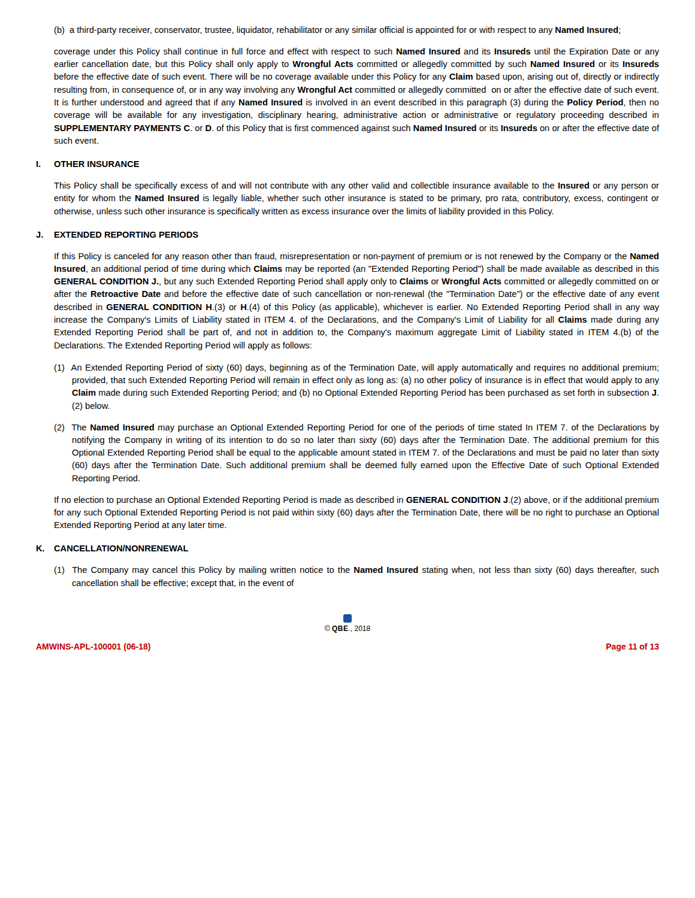(b) a third-party receiver, conservator, trustee, liquidator, rehabilitator or any similar official is appointed for or with respect to any Named Insured;
coverage under this Policy shall continue in full force and effect with respect to such Named Insured and its Insureds until the Expiration Date or any earlier cancellation date, but this Policy shall only apply to Wrongful Acts committed or allegedly committed by such Named Insured or its Insureds before the effective date of such event. There will be no coverage available under this Policy for any Claim based upon, arising out of, directly or indirectly resulting from, in consequence of, or in any way involving any Wrongful Act committed or allegedly committed on or after the effective date of such event. It is further understood and agreed that if any Named Insured is involved in an event described in this paragraph (3) during the Policy Period, then no coverage will be available for any investigation, disciplinary hearing, administrative action or administrative or regulatory proceeding described in SUPPLEMENTARY PAYMENTS C. or D. of this Policy that is first commenced against such Named Insured or its Insureds on or after the effective date of such event.
I. Other Insurance
This Policy shall be specifically excess of and will not contribute with any other valid and collectible insurance available to the Insured or any person or entity for whom the Named Insured is legally liable, whether such other insurance is stated to be primary, pro rata, contributory, excess, contingent or otherwise, unless such other insurance is specifically written as excess insurance over the limits of liability provided in this Policy.
J. Extended Reporting Periods
If this Policy is canceled for any reason other than fraud, misrepresentation or non-payment of premium or is not renewed by the Company or the Named Insured, an additional period of time during which Claims may be reported (an "Extended Reporting Period") shall be made available as described in this GENERAL CONDITION J., but any such Extended Reporting Period shall apply only to Claims or Wrongful Acts committed or allegedly committed on or after the Retroactive Date and before the effective date of such cancellation or non-renewal (the "Termination Date") or the effective date of any event described in GENERAL CONDITION H.(3) or H.(4) of this Policy (as applicable), whichever is earlier. No Extended Reporting Period shall in any way increase the Company's Limits of Liability stated in ITEM 4. of the Declarations, and the Company's Limit of Liability for all Claims made during any Extended Reporting Period shall be part of, and not in addition to, the Company's maximum aggregate Limit of Liability stated in ITEM 4.(b) of the Declarations. The Extended Reporting Period will apply as follows:
(1) An Extended Reporting Period of sixty (60) days, beginning as of the Termination Date, will apply automatically and requires no additional premium; provided, that such Extended Reporting Period will remain in effect only as long as: (a) no other policy of insurance is in effect that would apply to any Claim made during such Extended Reporting Period; and (b) no Optional Extended Reporting Period has been purchased as set forth in subsection J.(2) below.
(2) The Named Insured may purchase an Optional Extended Reporting Period for one of the periods of time stated In ITEM 7. of the Declarations by notifying the Company in writing of its intention to do so no later than sixty (60) days after the Termination Date. The additional premium for this Optional Extended Reporting Period shall be equal to the applicable amount stated in ITEM 7. of the Declarations and must be paid no later than sixty (60) days after the Termination Date. Such additional premium shall be deemed fully earned upon the Effective Date of such Optional Extended Reporting Period.
If no election to purchase an Optional Extended Reporting Period is made as described in GENERAL CONDITION J.(2) above, or if the additional premium for any such Optional Extended Reporting Period is not paid within sixty (60) days after the Termination Date, there will be no right to purchase an Optional Extended Reporting Period at any later time.
K. Cancellation/Nonrenewal
(1) The Company may cancel this Policy by mailing written notice to the Named Insured stating when, not less than sixty (60) days thereafter, such cancellation shall be effective; except that, in the event of
© QBE., 2018
AMWINS-APL-100001 (06-18)
Page 11 of 13